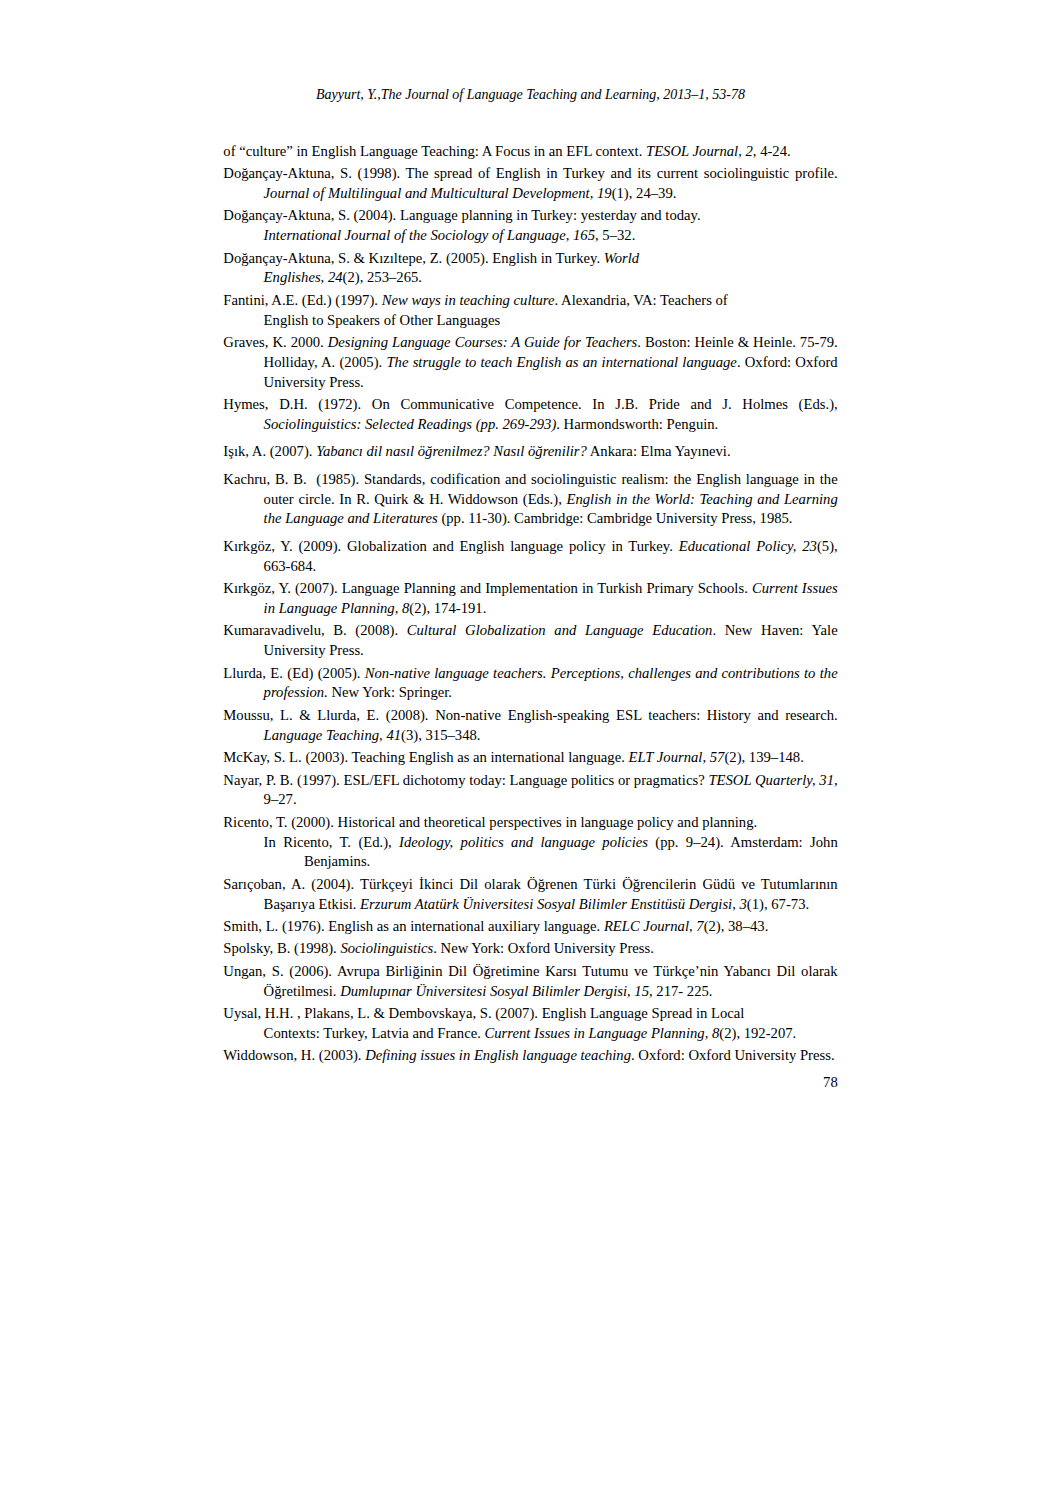Bayyurt, Y.,The Journal of Language Teaching and Learning, 2013–1, 53-78
of “culture” in English Language Teaching: A Focus in an EFL context. TESOL Journal, 2, 4-24.
Doğançay-Aktuna, S. (1998). The spread of English in Turkey and its current sociolinguistic profile. Journal of Multilingual and Multicultural Development, 19(1), 24–39.
Doğançay-Aktuna, S. (2004). Language planning in Turkey: yesterday and today.
International Journal of the Sociology of Language, 165, 5–32.
Doğançay-Aktuna, S. & Kızıltepe, Z. (2005). English in Turkey. World
Englishes, 24(2), 253–265.
Fantini, A.E. (Ed.) (1997). New ways in teaching culture. Alexandria, VA: Teachers of
English to Speakers of Other Languages
Graves, K. 2000. Designing Language Courses: A Guide for Teachers. Boston: Heinle & Heinle. 75-79. Holliday, A. (2005). The struggle to teach English as an international language. Oxford: Oxford University Press.
Hymes, D.H. (1972). On Communicative Competence. In J.B. Pride and J. Holmes (Eds.), Sociolinguistics: Selected Readings (pp. 269-293). Harmondsworth: Penguin.
Işık, A. (2007). Yabancı dil nasıl öğrenilmez? Nasıl öğrenilir? Ankara: Elma Yayınevi.
Kachru, B. B. (1985). Standards, codification and sociolinguistic realism: the English language in the outer circle. In R. Quirk & H. Widdowson (Eds.), English in the World: Teaching and Learning the Language and Literatures (pp. 11-30). Cambridge: Cambridge University Press, 1985.
Kırkgöz, Y. (2009). Globalization and English language policy in Turkey. Educational Policy, 23(5), 663-684.
Kırkgöz, Y. (2007). Language Planning and Implementation in Turkish Primary Schools. Current Issues in Language Planning, 8(2), 174-191.
Kumaravadivelu, B. (2008). Cultural Globalization and Language Education. New Haven: Yale University Press.
Llurda, E. (Ed) (2005). Non-native language teachers. Perceptions, challenges and contributions to the profession. New York: Springer.
Moussu, L. & Llurda, E. (2008). Non-native English-speaking ESL teachers: History and research. Language Teaching, 41(3), 315–348.
McKay, S. L. (2003). Teaching English as an international language. ELT Journal, 57(2), 139–148.
Nayar, P. B. (1997). ESL/EFL dichotomy today: Language politics or pragmatics? TESOL Quarterly, 31, 9–27.
Ricento, T. (2000). Historical and theoretical perspectives in language policy and planning.
In Ricento, T. (Ed.), Ideology, politics and language policies (pp. 9–24). Amsterdam: John Benjamins.
Sarıçoban, A. (2004). Türkçeyi İkinci Dil olarak Öğrenen Türki Öğrencilerin Güdü ve Tutumlarının Başarıya Etkisi. Erzurum Atatürk Üniversitesi Sosyal Bilimler Enstitüsü Dergisi, 3(1), 67-73.
Smith, L. (1976). English as an international auxiliary language. RELC Journal, 7(2), 38–43.
Spolsky, B. (1998). Sociolinguistics. New York: Oxford University Press.
Ungan, S. (2006). Avrupa Birliğinin Dil Öğretimine Karsı Tutumu ve Türkçe’nin Yabancı Dil olarak Öğretilmesi. Dumlupınar Üniversitesi Sosyal Bilimler Dergisi, 15, 217- 225.
Uysal, H.H. , Plakans, L. & Dembovskaya, S. (2007). English Language Spread in Local
Contexts: Turkey, Latvia and France. Current Issues in Language Planning, 8(2), 192-207.
Widdowson, H. (2003). Defining issues in English language teaching. Oxford: Oxford University Press.
78